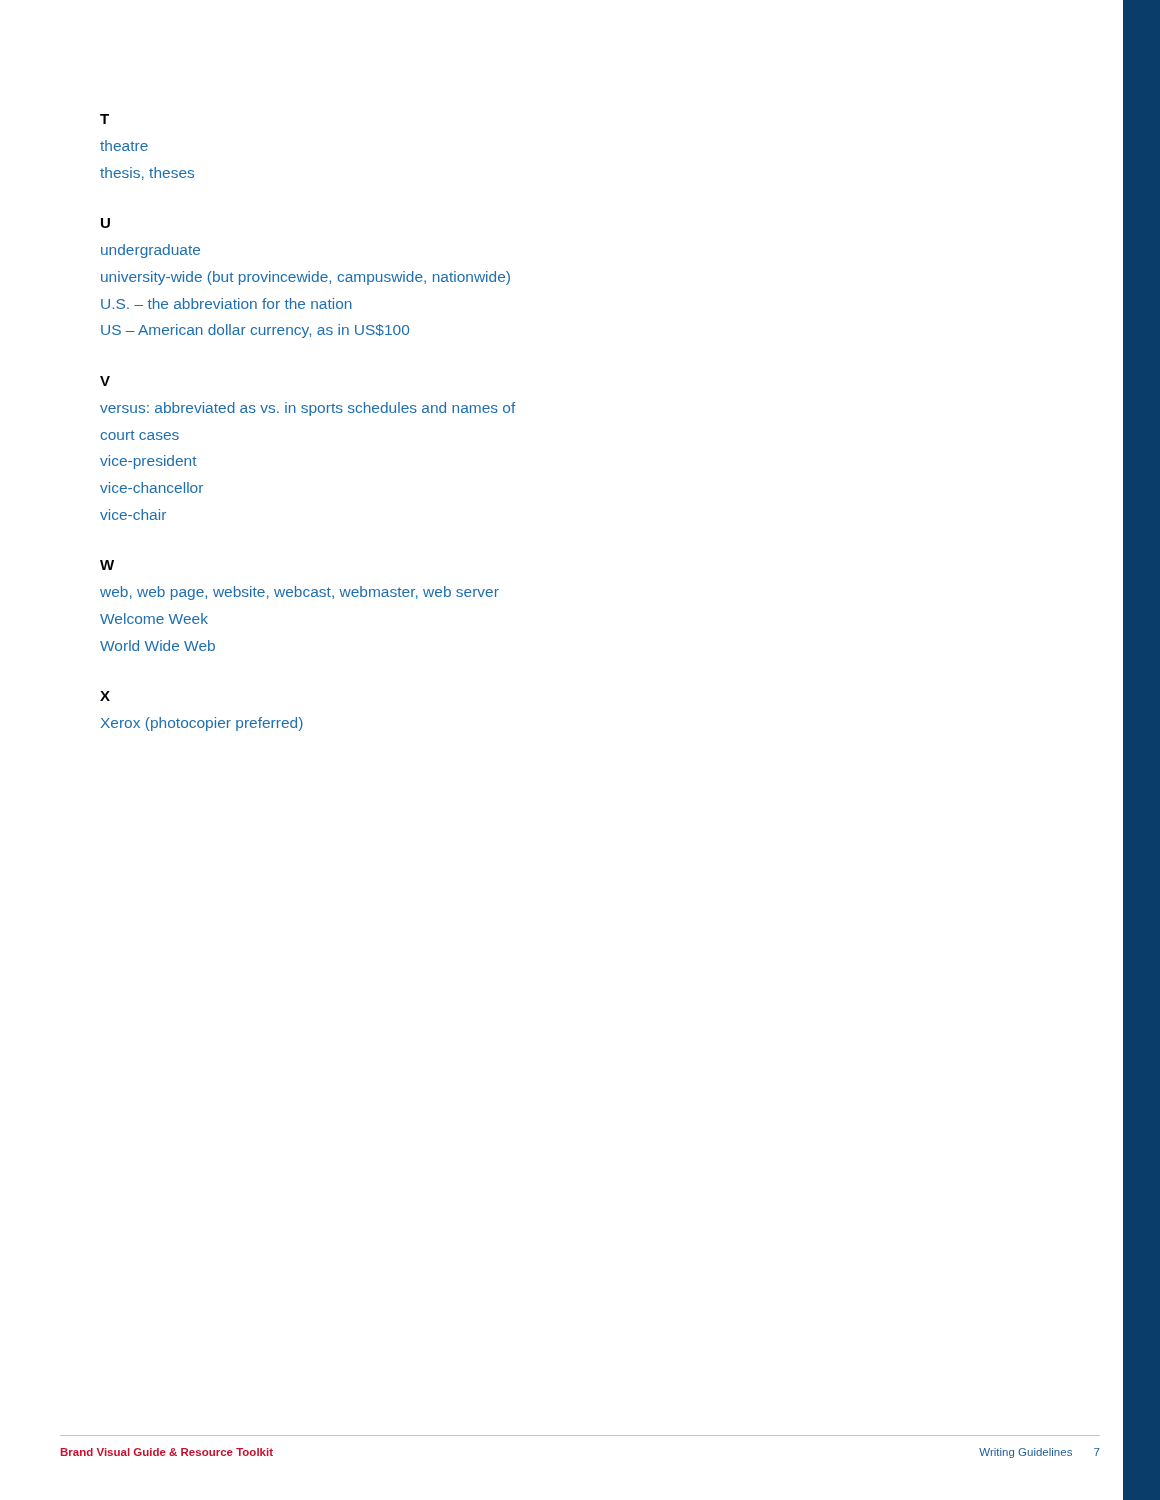T
theatre
thesis, theses
U
undergraduate
university-wide (but provincewide, campuswide, nationwide)
U.S. – the abbreviation for the nation
US – American dollar currency, as in US$100
V
versus: abbreviated as vs. in sports schedules and names of
court cases
vice-president
vice-chancellor
vice-chair
W
web, web page, website, webcast, webmaster, web server
Welcome Week
World Wide Web
X
Xerox (photocopier preferred)
Brand Visual Guide & Resource Toolkit
Writing Guidelines 7